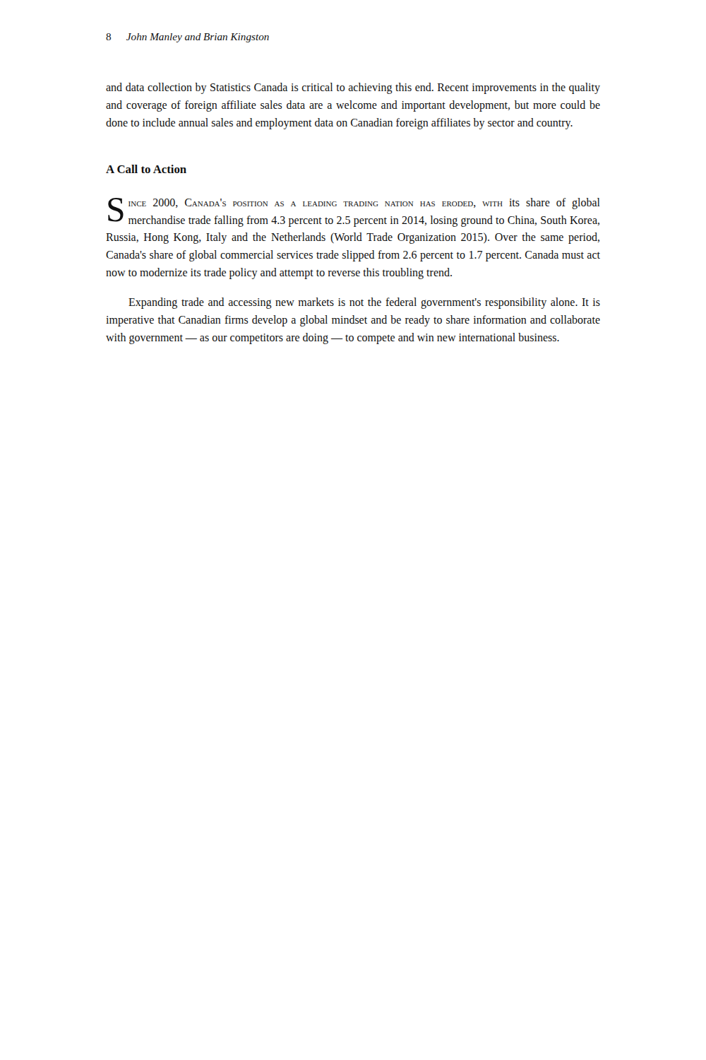8 John Manley and Brian Kingston
and data collection by Statistics Canada is critical to achieving this end. Recent improvements in the quality and coverage of foreign affiliate sales data are a welcome and important development, but more could be done to include annual sales and employment data on Canadian foreign affiliates by sector and country.
A Call to Action
Since 2000, Canada's position as a leading trading nation has eroded, with its share of global merchandise trade falling from 4.3 percent to 2.5 percent in 2014, losing ground to China, South Korea, Russia, Hong Kong, Italy and the Netherlands (World Trade Organization 2015). Over the same period, Canada's share of global commercial services trade slipped from 2.6 percent to 1.7 percent. Canada must act now to modernize its trade policy and attempt to reverse this troubling trend.
Expanding trade and accessing new markets is not the federal government's responsibility alone. It is imperative that Canadian firms develop a global mindset and be ready to share information and collaborate with government — as our competitors are doing — to compete and win new international business.